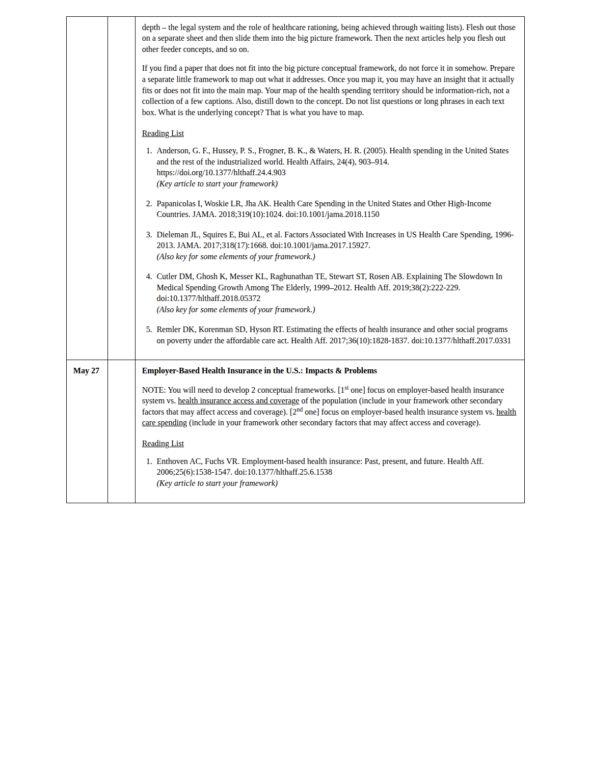| | | depth – the legal system and the role of healthcare rationing, being achieved through waiting lists). Flesh out those on a separate sheet and then slide them into the big picture framework. Then the next articles help you flesh out other feeder concepts, and so on. If you find a paper that does not fit into the big picture conceptual framework, do not force it in somehow. Prepare a separate little framework to map out what it addresses. Once you map it, you may have an insight that it actually fits or does not fit into the main map. Your map of the health spending territory should be information-rich, not a collection of a few captions. Also, distill down to the concept. Do not list questions or long phrases in each text box. What is the underlying concept? That is what you have to map. Reading List Anderson, G. F., Hussey, P. S., Frogner, B. K., & Waters, H. R. (2005). Health spending in the United States and the rest of the industrialized world. Health Affairs, 24(4), 903–914. https://doi.org/10.1377/hlthaff.24.4.903 (Key article to start your framework) Papanicolas I, Woskie LR, Jha AK. Health Care Spending in the United States and Other High-Income Countries. JAMA. 2018;319(10):1024. doi:10.1001/jama.2018.1150 Dieleman JL, Squires E, Bui AL, et al. Factors Associated With Increases in US Health Care Spending, 1996-2013. JAMA. 2017;318(17):1668. doi:10.1001/jama.2017.15927. (Also key for some elements of your framework.) Cutler DM, Ghosh K, Messer KL, Raghunathan TE, Stewart ST, Rosen AB. Explaining The Slowdown In Medical Spending Growth Among The Elderly, 1999–2012. Health Aff. 2019;38(2):222-229. doi:10.1377/hlthaff.2018.05372 (Also key for some elements of your framework.) Remler DK, Korenman SD, Hyson RT. Estimating the effects of health insurance and other social programs on poverty under the affordable care act. Health Aff. 2017;36(10):1828-1837. doi:10.1377/hlthaff.2017.0331 |
| May 27 | | Employer-Based Health Insurance in the U.S.: Impacts & Problems NOTE: You will need to develop 2 conceptual frameworks. [1 st one] focus on employer-based health insurance system vs. health insurance access and coverage of the population (include in your framework other secondary factors that may affect access and coverage). [2 nd one] focus on employer-based health insurance system vs. health care spending (include in your framework other secondary factors that may affect access and coverage). Reading List Enthoven AC, Fuchs VR. Employment-based health insurance: Past, present, and future. Health Aff. 2006;25(6):1538-1547. doi:10.1377/hlthaff.25.6.1538 (Key article to start your framework) |